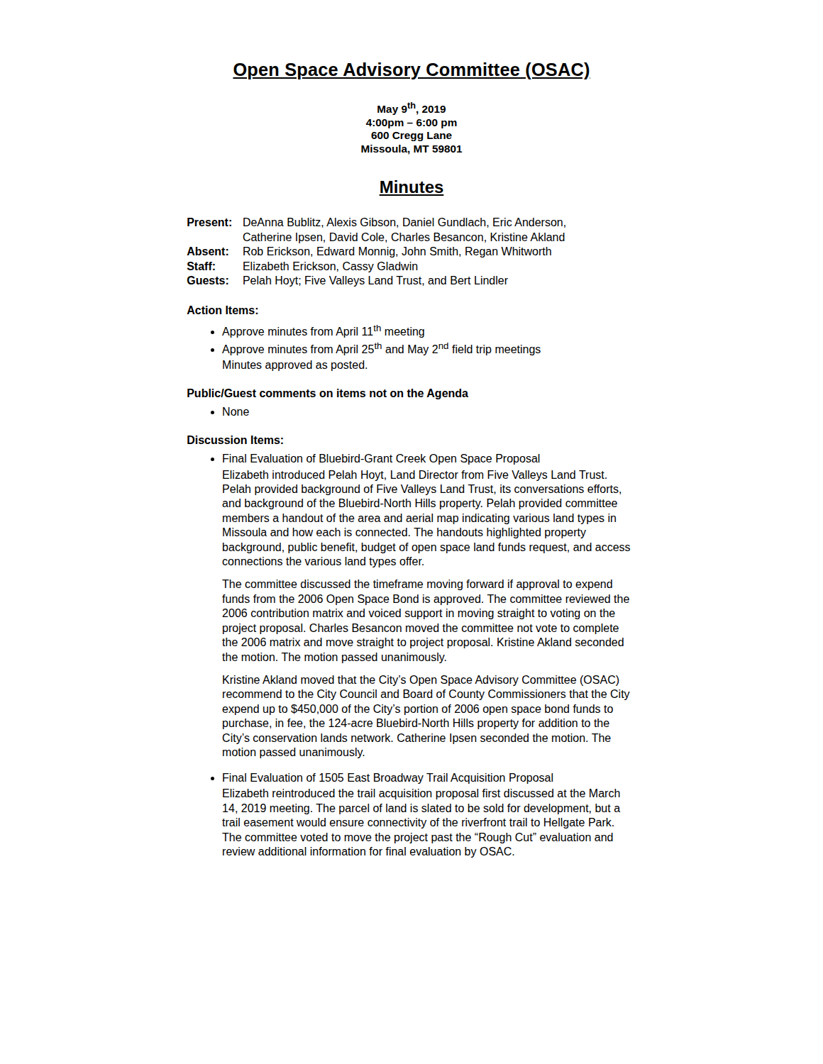Open Space Advisory Committee (OSAC)
May 9th, 2019
4:00pm – 6:00 pm
600 Cregg Lane
Missoula, MT 59801
Minutes
Present:
DeAnna Bublitz, Alexis Gibson, Daniel Gundlach, Eric Anderson,
Catherine Ipsen, David Cole, Charles Besancon, Kristine Akland
Absent:
Rob Erickson, Edward Monnig, John Smith, Regan Whitworth
Staff:
Elizabeth Erickson, Cassy Gladwin
Guests:
Pelah Hoyt; Five Valleys Land Trust, and Bert Lindler
Action Items:
Approve minutes from April 11th meeting
Approve minutes from April 25th and May 2nd field trip meetings
Minutes approved as posted.
Public/Guest comments on items not on the Agenda
None
Discussion Items:
Final Evaluation of Bluebird-Grant Creek Open Space Proposal
Elizabeth introduced Pelah Hoyt, Land Director from Five Valleys Land Trust. Pelah provided background of Five Valleys Land Trust, its conversations efforts, and background of the Bluebird-North Hills property. Pelah provided committee members a handout of the area and aerial map indicating various land types in Missoula and how each is connected. The handouts highlighted property background, public benefit, budget of open space land funds request, and access connections the various land types offer.
The committee discussed the timeframe moving forward if approval to expend funds from the 2006 Open Space Bond is approved. The committee reviewed the 2006 contribution matrix and voiced support in moving straight to voting on the project proposal. Charles Besancon moved the committee not vote to complete the 2006 matrix and move straight to project proposal. Kristine Akland seconded the motion. The motion passed unanimously.
Kristine Akland moved that the City’s Open Space Advisory Committee (OSAC) recommend to the City Council and Board of County Commissioners that the City expend up to $450,000 of the City’s portion of 2006 open space bond funds to purchase, in fee, the 124-acre Bluebird-North Hills property for addition to the City’s conservation lands network. Catherine Ipsen seconded the motion. The motion passed unanimously.
Final Evaluation of 1505 East Broadway Trail Acquisition Proposal
Elizabeth reintroduced the trail acquisition proposal first discussed at the March 14, 2019 meeting. The parcel of land is slated to be sold for development, but a trail easement would ensure connectivity of the riverfront trail to Hellgate Park. The committee voted to move the project past the “Rough Cut” evaluation and review additional information for final evaluation by OSAC.